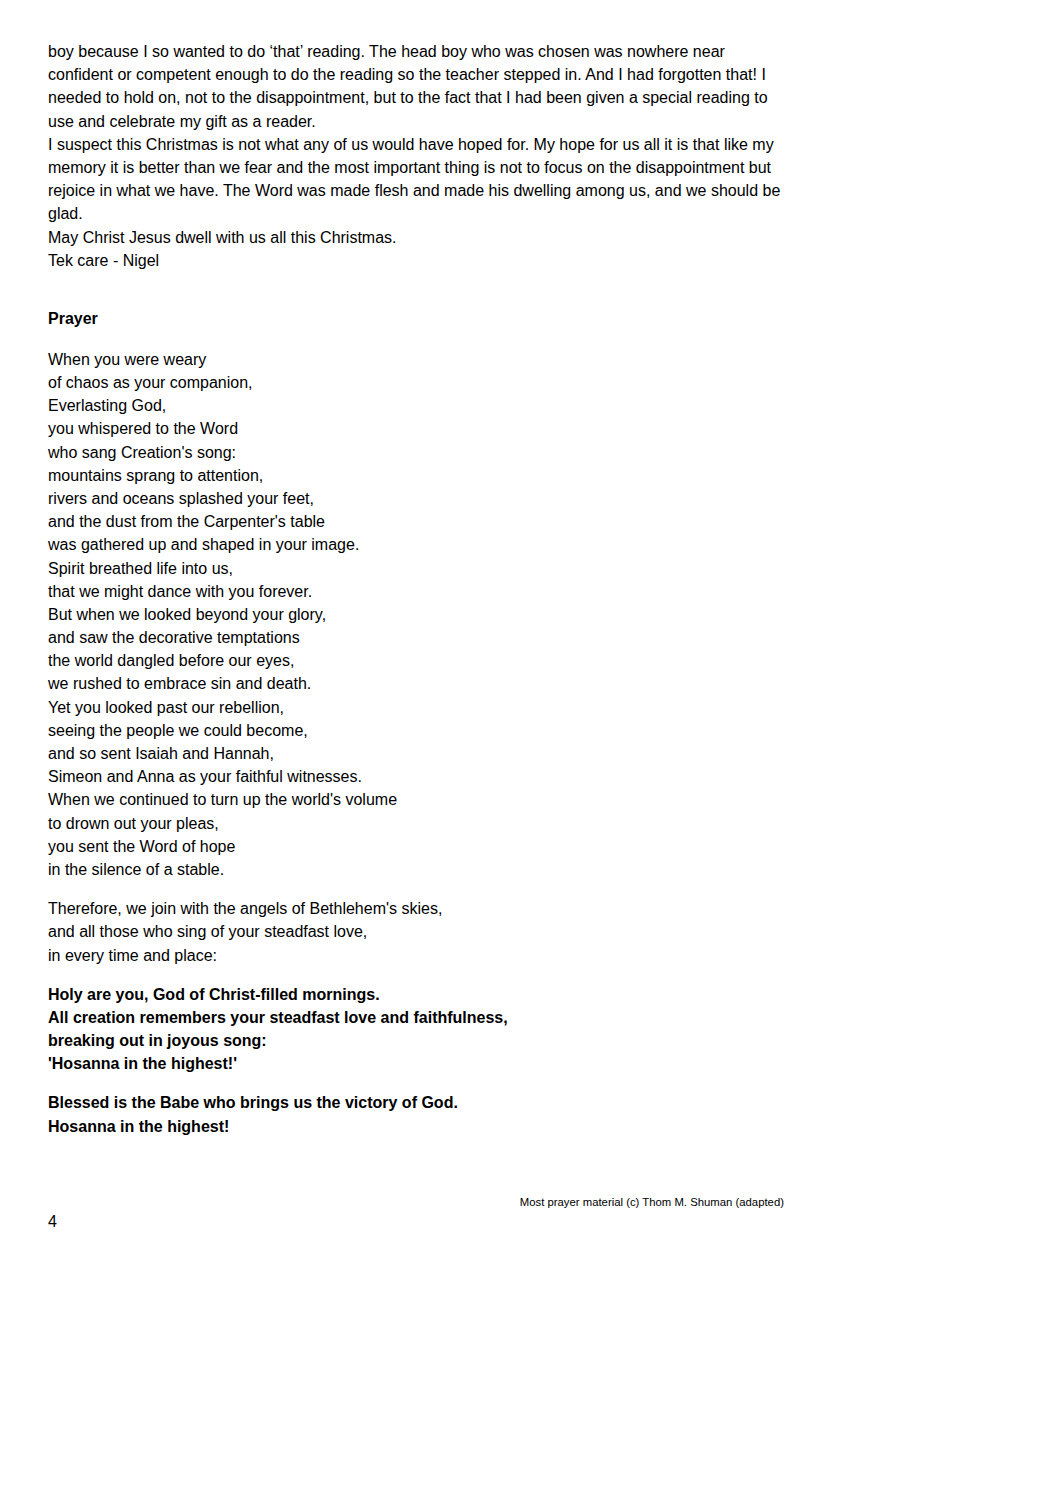boy because I so wanted to do ‘that’ reading. The head boy who was chosen was nowhere near confident or competent enough to do the reading so the teacher stepped in. And I had forgotten that! I needed to hold on, not to the disappointment, but to the fact that I had been given a special reading to use and celebrate my gift as a reader.
I suspect this Christmas is not what any of us would have hoped for. My hope for us all it is that like my memory it is better than we fear and the most important thing is not to focus on the disappointment but rejoice in what we have. The Word was made flesh and made his dwelling among us, and we should be glad.
May Christ Jesus dwell with us all this Christmas.
Tek care - Nigel
Prayer
When you were weary
of chaos as your companion,
Everlasting God,
you whispered to the Word
who sang Creation's song:
mountains sprang to attention,
rivers and oceans splashed your feet,
and the dust from the Carpenter's table
was gathered up and shaped in your image.
Spirit breathed life into us,
that we might dance with you forever.
But when we looked beyond your glory,
and saw the decorative temptations
the world dangled before our eyes,
we rushed to embrace sin and death.
Yet you looked past our rebellion,
seeing the people we could become,
and so sent Isaiah and Hannah,
Simeon and Anna as your faithful witnesses.
When we continued to turn up the world's volume
to drown out your pleas,
you sent the Word of hope
in the silence of a stable.
Therefore, we join with the angels of Bethlehem's skies,
and all those who sing of your steadfast love,
in every time and place:
Holy are you, God of Christ-filled mornings.
All creation remembers your steadfast love and faithfulness,
breaking out in joyous song:
'Hosanna in the highest!'
Blessed is the Babe who brings us the victory of God.
Hosanna in the highest!
Most prayer material (c) Thom M. Shuman (adapted)
4